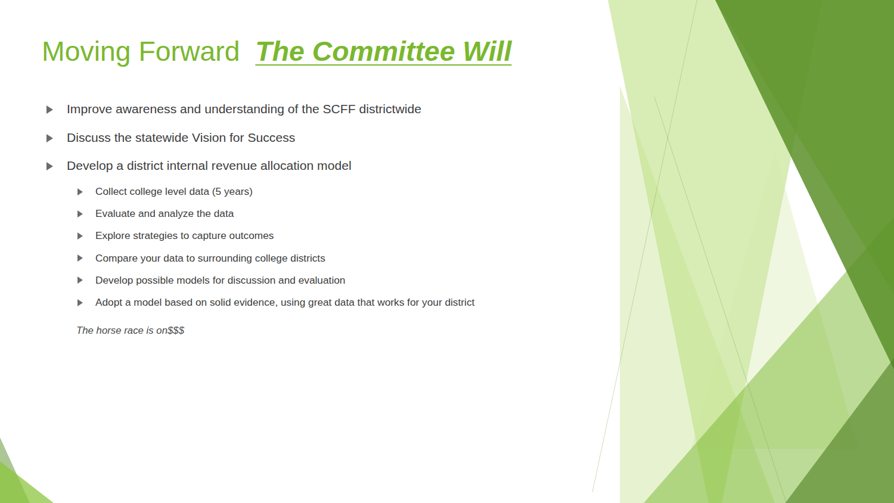Moving Forward The Committee Will
Improve awareness and understanding of the SCFF districtwide
Discuss the statewide Vision for Success
Develop a district internal revenue allocation model
Collect college level data (5 years)
Evaluate and analyze the data
Explore strategies to capture outcomes
Compare your data to surrounding college districts
Develop possible models for discussion and evaluation
Adopt a model based on solid evidence, using great data that works for your district
The horse race is on$$$